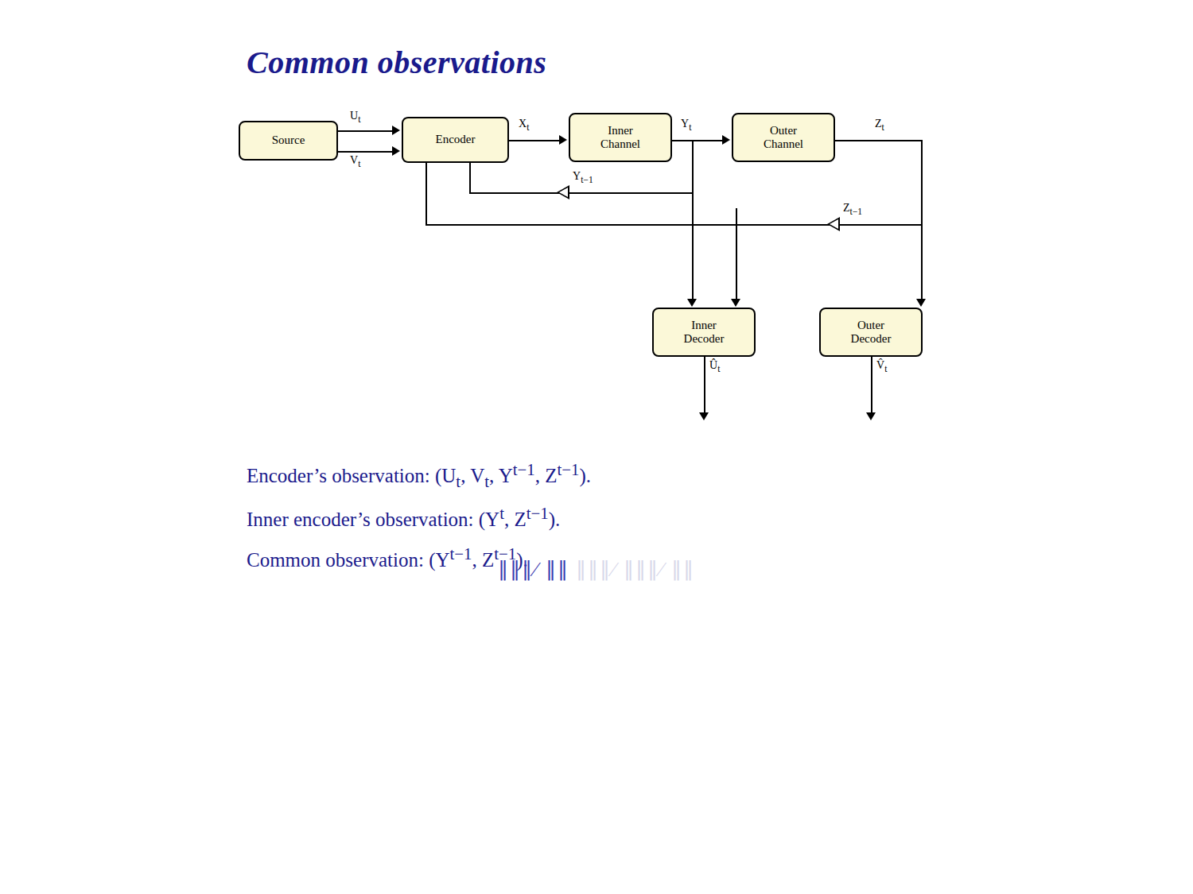Common observations
Source
Encoder
Inner
Channel
Outer
Channel
Inner
Decoder
Outer
Decoder
Ut
Vt
Xt
Yt
Zt
Yt−1
Zt−1
Ût
V̂t
Encoder’s observation: (Ut, Vt, Yt−1, Zt−1).
Inner encoder’s observation: (Yt, Zt−1).
Common observation: (Yt−1, Zt−1).
∥∥∥⁄ ∥∥ ∥∥∥⁄ ∥∥∥⁄ ∥∥